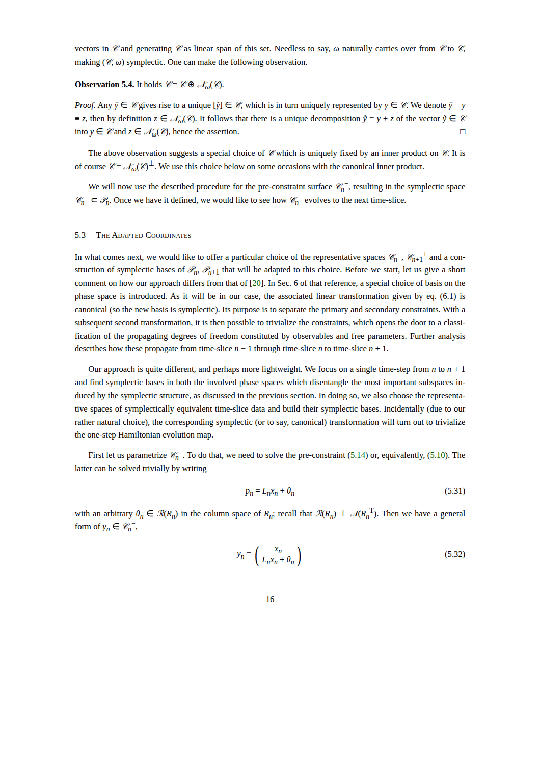vectors in 𝒞 and generating 𝒞̇ as linear span of this set. Needless to say, ω naturally carries over from 𝒞 to 𝒞̇, making (𝒞̇, ω) symplectic. One can make the following observation.
Observation 5.4. It holds 𝒞 = 𝒞̇ ⊕ 𝒩ω(𝒞).
Proof. Any ỹ ∈ 𝒞 gives rise to a unique [ỹ] ∈ 𝒞̃, which is in turn uniquely represented by y ∈ 𝒞̇. We denote ỹ − y ≡ z, then by definition z ∈ 𝒩ω(𝒞). It follows that there is a unique decomposition ỹ = y + z of the vector ỹ ∈ 𝒞 into y ∈ 𝒞̇ and z ∈ 𝒩ω(𝒞), hence the assertion. □
The above observation suggests a special choice of 𝒞̇ which is uniquely fixed by an inner product on 𝒞. It is of course 𝒞̇ = 𝒩ω(𝒞)⊥. We use this choice below on some occasions with the canonical inner product.
We will now use the described procedure for the pre-constraint surface 𝒞n−, resulting in the symplectic space 𝒞̇n− ⊂ 𝒫n. Once we have it defined, we would like to see how 𝒞̇n− evolves to the next time-slice.
5.3 The Adapted Coordinates
In what comes next, we would like to offer a particular choice of the representative spaces 𝒞̇n−, 𝒞̇n+1+ and a construction of symplectic bases of 𝒫n, 𝒫n+1 that will be adapted to this choice. Before we start, let us give a short comment on how our approach differs from that of [20]. In Sec. 6 of that reference, a special choice of basis on the phase space is introduced. As it will be in our case, the associated linear transformation given by eq. (6.1) is canonical (so the new basis is symplectic). Its purpose is to separate the primary and secondary constraints. With a subsequent second transformation, it is then possible to trivialize the constraints, which opens the door to a classification of the propagating degrees of freedom constituted by observables and free parameters. Further analysis describes how these propagate from time-slice n − 1 through time-slice n to time-slice n + 1.
Our approach is quite different, and perhaps more lightweight. We focus on a single time-step from n to n + 1 and find symplectic bases in both the involved phase spaces which disentangle the most important subspaces induced by the symplectic structure, as discussed in the previous section. In doing so, we also choose the representative spaces of symplectically equivalent time-slice data and build their symplectic bases. Incidentally (due to our rather natural choice), the corresponding symplectic (or to say, canonical) transformation will turn out to trivialize the one-step Hamiltonian evolution map.
First let us parametrize 𝒞n−. To do that, we need to solve the pre-constraint (5.14) or, equivalently, (5.10). The latter can be solved trivially by writing
pn = Lnxn + θn (5.31)
with an arbitrary θn ∈ ℛ(Rn) in the column space of Rn; recall that ℛ(Rn) ⊥ 𝒩(RnT). Then we have a general form of yn ∈ 𝒞n−,
yn = ( xn Lnxn + θn ) (5.32)
16